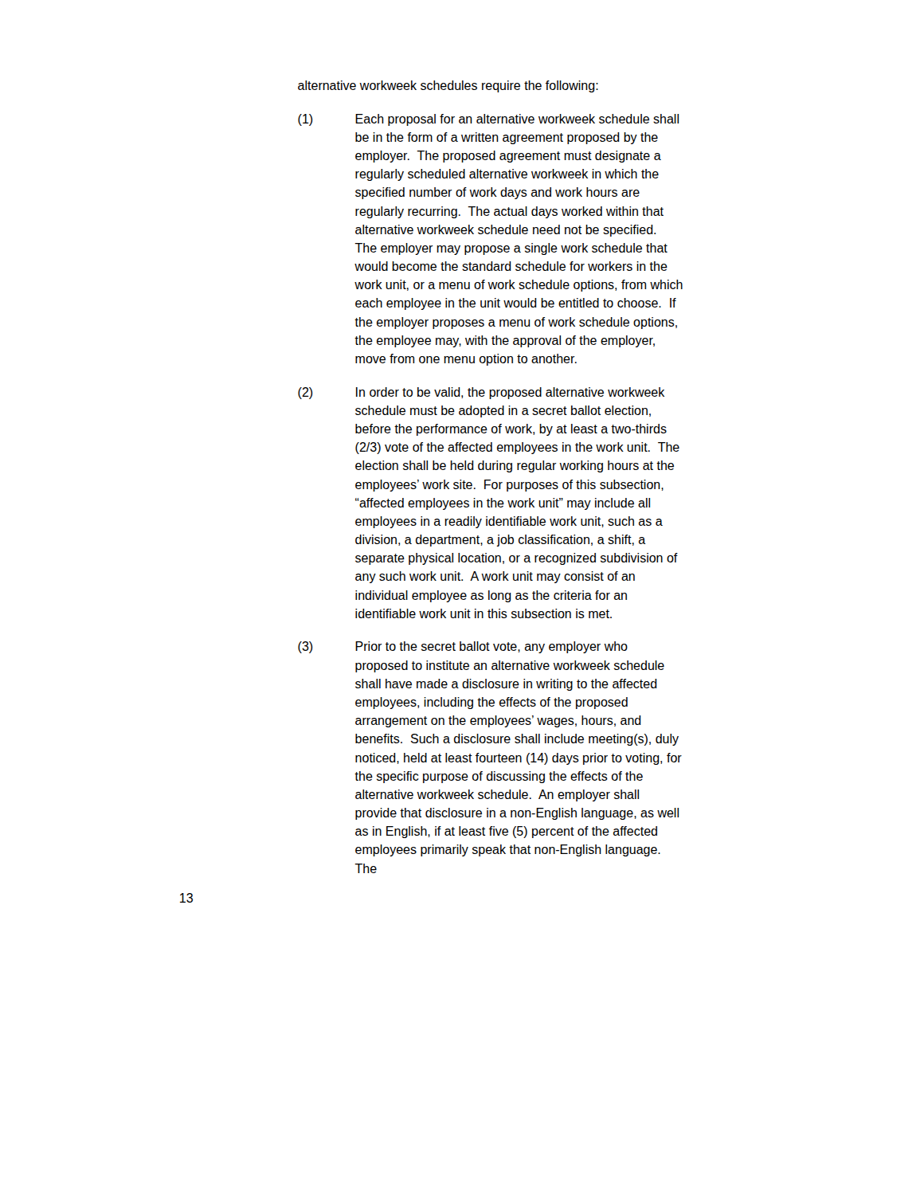alternative workweek schedules require the following:
(1) Each proposal for an alternative workweek schedule shall be in the form of a written agreement proposed by the employer. The proposed agreement must designate a regularly scheduled alternative workweek in which the specified number of work days and work hours are regularly recurring. The actual days worked within that alternative workweek schedule need not be specified. The employer may propose a single work schedule that would become the standard schedule for workers in the work unit, or a menu of work schedule options, from which each employee in the unit would be entitled to choose. If the employer proposes a menu of work schedule options, the employee may, with the approval of the employer, move from one menu option to another.
(2) In order to be valid, the proposed alternative workweek schedule must be adopted in a secret ballot election, before the performance of work, by at least a two-thirds (2/3) vote of the affected employees in the work unit. The election shall be held during regular working hours at the employees’ work site. For purposes of this subsection, “affected employees in the work unit” may include all employees in a readily identifiable work unit, such as a division, a department, a job classification, a shift, a separate physical location, or a recognized subdivision of any such work unit. A work unit may consist of an individual employee as long as the criteria for an identifiable work unit in this subsection is met.
(3) Prior to the secret ballot vote, any employer who proposed to institute an alternative workweek schedule shall have made a disclosure in writing to the affected employees, including the effects of the proposed arrangement on the employees’ wages, hours, and benefits. Such a disclosure shall include meeting(s), duly noticed, held at least fourteen (14) days prior to voting, for the specific purpose of discussing the effects of the alternative workweek schedule. An employer shall provide that disclosure in a non-English language, as well as in English, if at least five (5) percent of the affected employees primarily speak that non-English language. The
13